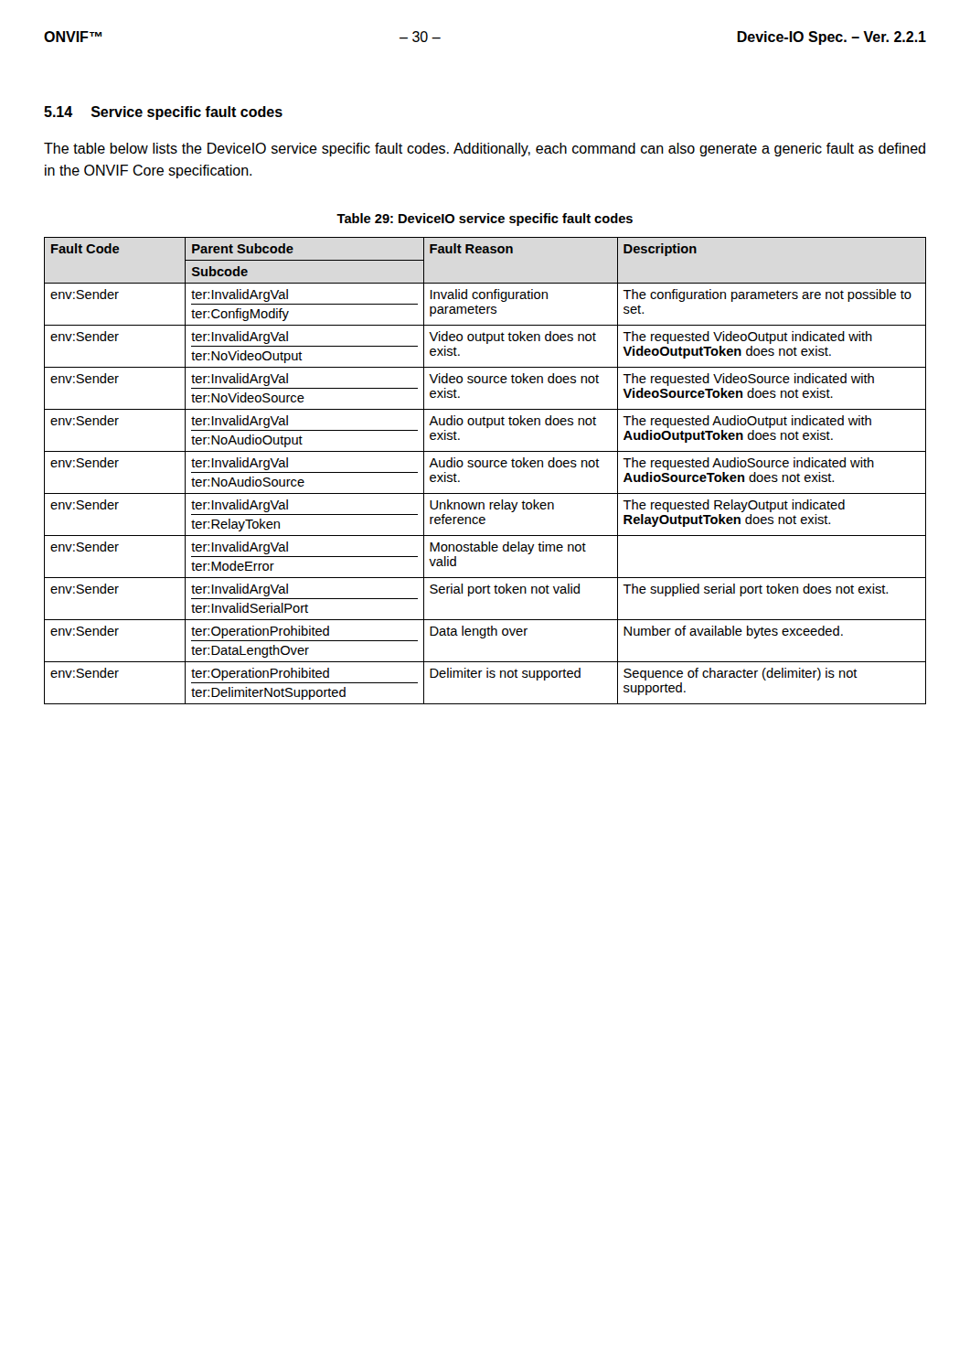ONVIF™
– 30 –
Device-IO Spec. – Ver. 2.2.1
5.14 Service specific fault codes
The table below lists the DeviceIO service specific fault codes. Additionally, each command can also generate a generic fault as defined in the ONVIF Core specification.
Table 29: DeviceIO service specific fault codes
| Fault Code | Parent Subcode | Fault Reason | Description |
| --- | --- | --- | --- |
| Subcode |
| env:Sender | ter:InvalidArgVal ter:ConfigModify | Invalid configuration parameters | The configuration parameters are not possible to set. |
| env:Sender | ter:InvalidArgVal ter:NoVideoOutput | Video output token does not exist. | The requested VideoOutput indicated with VideoOutputToken does not exist. |
| env:Sender | ter:InvalidArgVal ter:NoVideoSource | Video source token does not exist. | The requested VideoSource indicated with VideoSourceToken does not exist. |
| env:Sender | ter:InvalidArgVal ter:NoAudioOutput | Audio output token does not exist. | The requested AudioOutput indicated with AudioOutputToken does not exist. |
| env:Sender | ter:InvalidArgVal ter:NoAudioSource | Audio source token does not exist. | The requested AudioSource indicated with AudioSourceToken does not exist. |
| env:Sender | ter:InvalidArgVal ter:RelayToken | Unknown relay token reference | The requested RelayOutput indicated RelayOutputToken does not exist. |
| env:Sender | ter:InvalidArgVal ter:ModeError | Monostable delay time not valid | |
| env:Sender | ter:InvalidArgVal ter:InvalidSerialPort | Serial port token not valid | The supplied serial port token does not exist. |
| env:Sender | ter:OperationProhibited ter:DataLengthOver | Data length over | Number of available bytes exceeded. |
| env:Sender | ter:OperationProhibited ter:DelimiterNotSupported | Delimiter is not supported | Sequence of character (delimiter) is not supported. |